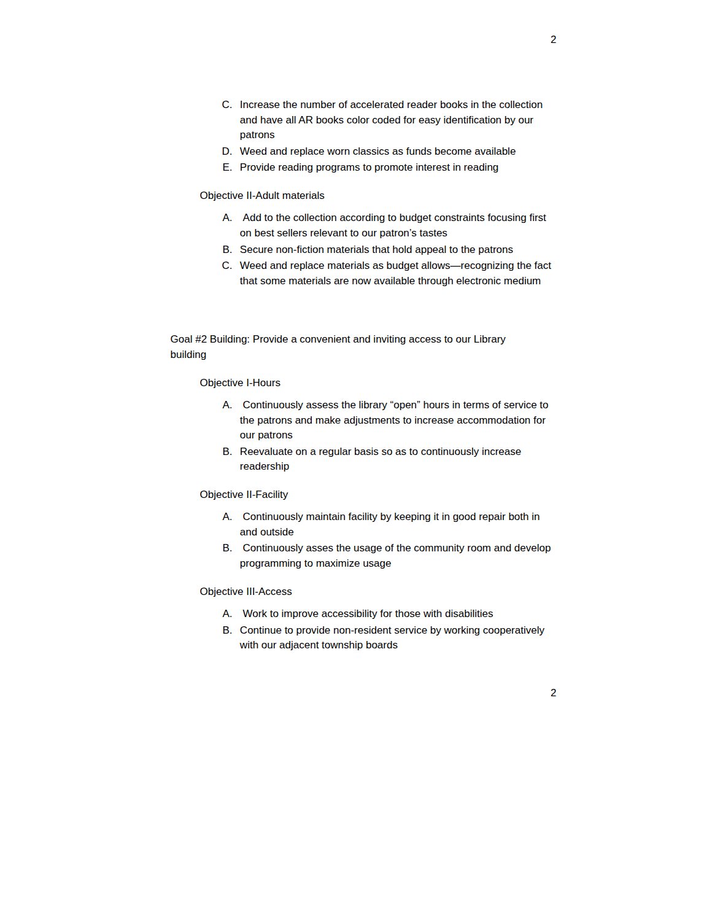2
Increase the number of accelerated reader books in the collection and have all AR books color coded for easy identification by our patrons
Weed and replace worn classics as funds become available
Provide reading programs to promote interest in reading
Objective II-Adult materials
Add to the collection according to budget constraints focusing first on best sellers relevant to our patron’s tastes
Secure non-fiction materials that hold appeal to the patrons
Weed and replace materials as budget allows—recognizing the fact that some materials are now available through electronic medium
Goal #2 Building: Provide a convenient and inviting access to our Library
building
Objective I-Hours
Continuously assess the library “open” hours in terms of service to the patrons and make adjustments to increase accommodation for our patrons
Reevaluate on a regular basis so as to continuously increase readership
Objective II-Facility
Continuously maintain facility by keeping it in good repair both in and outside
Continuously asses the usage of the community room and develop programming to maximize usage
Objective III-Access
Work to improve accessibility for those with disabilities
Continue to provide non-resident service by working cooperatively with our adjacent township boards
2